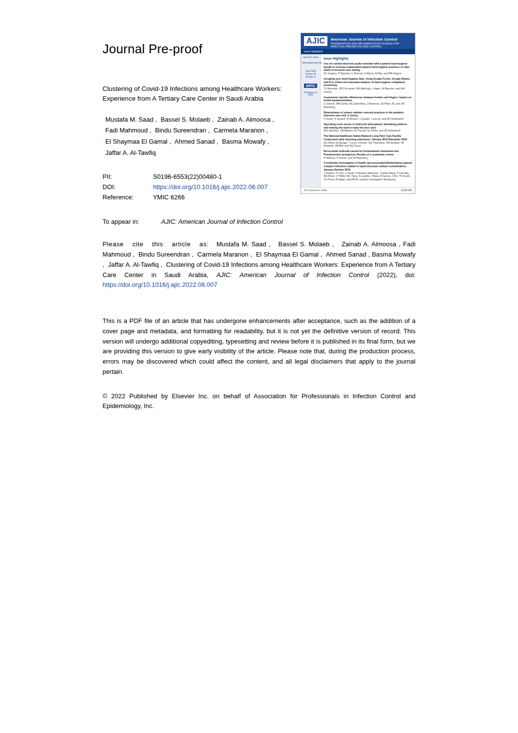AJIC
American Journal of Infection Control
DISSEMINATION AND IMPLEMENTATION SCIENCE FOR INFECTION PREVENTION AND CONTROL
Issue Highlights:
visit AJIC online
www.ajicjournal.org
June 2018
Volume 46
Number 6
APIC
Publication of
APIC
Issue Highlights:
Use of a verbal electronic audio reminder with a patient hand hygiene bundle to increase independent patient hand hygiene practices of older adults in an acute care setting
SC Hughes, P Slatosky, C Sherrod, H Morris, M Ray, and RR Higgins
Googling your hand hygiene data: Using Google Forms, Google Sheets, and R to collect and automate analysis of hand hygiene compliance monitoring
TL Wiemken, SP Furmanek, WA Mattingly, J Haas, JA Ramirez, and WH Carrico
Asymmetric transfer efficiencies between fomites and fingers: Impact on model parameterization
G Greene, RM Gerba, MC Eisenberg, J Rosenow, JD Pitkin, RL and JM Eisenberg
Determinants of urinary catheter removal practices in the pediatric intensive care unit: A survey
K Foster, S Zuckoff, M Winters, C Quadri, J Lemos, and RS Holdsworth
Operating room nurses in total joint arthroplasty: Identifying patterns and training the team to keep the door shut
WG Hamilton, CB Balkam, RL Purcell, NL Parks, and JE Holdsworth
The National Healthcare Safety Network Long-Term Care Facility Component early reporting experience: January 2013-December 2015
DS Palms, E Mungai, T Gunn, A Andre, NQ Thompson, PM Dudeck, JR Edwards, JM Bell, and NQ Stone
Nosocomial outbreak caused by Acinetobacter baumannii and Pseudomonas aeruginosa: Results of a systematic review
R Wilkund, P Olivieri, and M Pittenberg
A multistate investigation of health care-associated Burkholderia cepacia complex infections related to liquid docusate sodium contamination, January-October 2016
J Glowicz, P Crist, C Gould, H Moulton-Meissner, J Noble-Wang, TJ de Man, MA Perez, JT Miller, MC Yang, S Langille, J Ross, B Garcia, J Kim, TH Kuehl, JG Puma, B Fagan, and PM B. cepacia Investigation Workgroup
Full Contents on Inside ELSEVIER
Journal Pre-proof
Clustering of Covid-19 Infections among Healthcare Workers: Experience from A Tertiary Care Center in Saudi Arabia
Mustafa M. Saad , Bassel S. Molaeb , Zainab A. Almoosa ,
Fadi Mahmoud , Bindu Sureendran , Carmela Maranon ,
El Shaymaa El Gamal , Ahmed Sanad , Basma Mowafy ,
Jaffar A. Al-Tawfiq
| PII: | S0196-6553(22)00480-1 |
| DOI: | https://doi.org/10.1016/j.ajic.2022.06.007 |
| Reference: | YMIC 6266 |
To appear in: AJIC: American Journal of Infection Control
Please cite this article as: Mustafa M. Saad , Bassel S. Molaeb , Zainab A. Almoosa , Fadi Mahmoud , Bindu Sureendran , Carmela Maranon , El Shaymaa El Gamal , Ahmed Sanad , Basma Mowafy , Jaffar A. Al-Tawfiq , Clustering of Covid-19 Infections among Healthcare Workers: Experience from A Tertiary Care Center in Saudi Arabia, AJIC: American Journal of Infection Control (2022), doi: https://doi.org/10.1016/j.ajic.2022.06.007
This is a PDF file of an article that has undergone enhancements after acceptance, such as the addition of a cover page and metadata, and formatting for readability, but it is not yet the definitive version of record. This version will undergo additional copyediting, typesetting and review before it is published in its final form, but we are providing this version to give early visibility of the article. Please note that, during the production process, errors may be discovered which could affect the content, and all legal disclaimers that apply to the journal pertain.
© 2022 Published by Elsevier Inc. on behalf of Association for Professionals in Infection Control and Epidemiology, Inc.